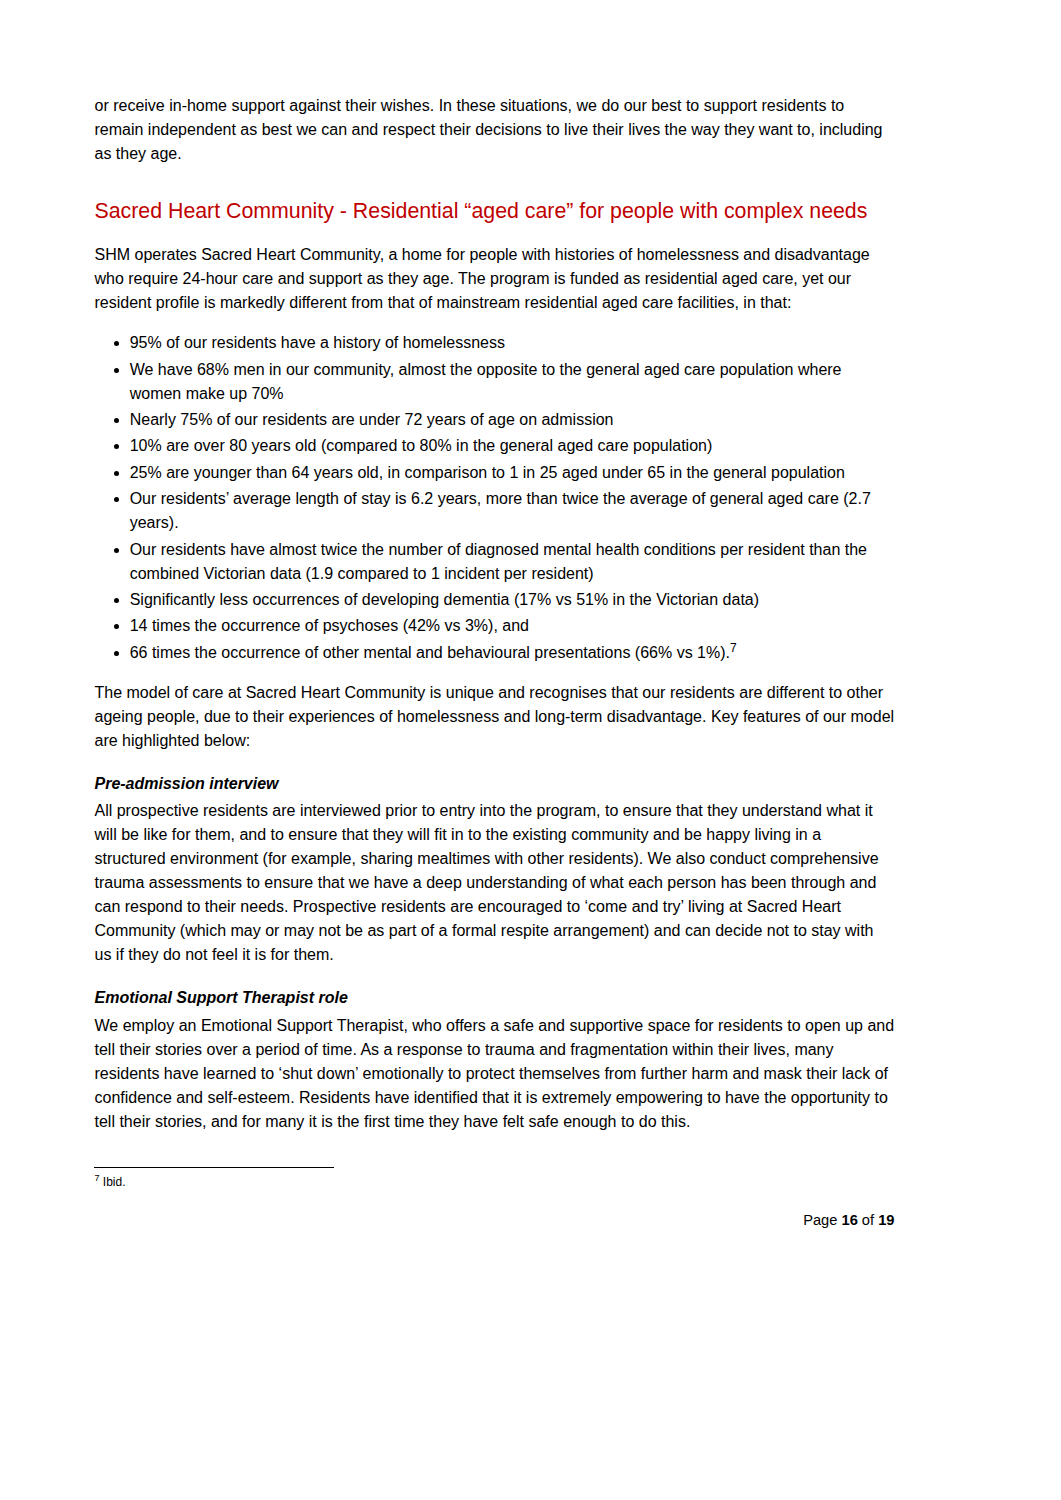or receive in-home support against their wishes. In these situations, we do our best to support residents to remain independent as best we can and respect their decisions to live their lives the way they want to, including as they age.
Sacred Heart Community - Residential “aged care” for people with complex needs
SHM operates Sacred Heart Community, a home for people with histories of homelessness and disadvantage who require 24-hour care and support as they age. The program is funded as residential aged care, yet our resident profile is markedly different from that of mainstream residential aged care facilities, in that:
95% of our residents have a history of homelessness
We have 68% men in our community, almost the opposite to the general aged care population where women make up 70%
Nearly 75% of our residents are under 72 years of age on admission
10% are over 80 years old (compared to 80% in the general aged care population)
25% are younger than 64 years old, in comparison to 1 in 25 aged under 65 in the general population
Our residents’ average length of stay is 6.2 years, more than twice the average of general aged care (2.7 years).
Our residents have almost twice the number of diagnosed mental health conditions per resident than the combined Victorian data (1.9 compared to 1 incident per resident)
Significantly less occurrences of developing dementia (17% vs 51% in the Victorian data)
14 times the occurrence of psychoses (42% vs 3%), and
66 times the occurrence of other mental and behavioural presentations (66% vs 1%).7
The model of care at Sacred Heart Community is unique and recognises that our residents are different to other ageing people, due to their experiences of homelessness and long-term disadvantage. Key features of our model are highlighted below:
Pre-admission interview
All prospective residents are interviewed prior to entry into the program, to ensure that they understand what it will be like for them, and to ensure that they will fit in to the existing community and be happy living in a structured environment (for example, sharing mealtimes with other residents). We also conduct comprehensive trauma assessments to ensure that we have a deep understanding of what each person has been through and can respond to their needs. Prospective residents are encouraged to ‘come and try’ living at Sacred Heart Community (which may or may not be as part of a formal respite arrangement) and can decide not to stay with us if they do not feel it is for them.
Emotional Support Therapist role
We employ an Emotional Support Therapist, who offers a safe and supportive space for residents to open up and tell their stories over a period of time. As a response to trauma and fragmentation within their lives, many residents have learned to ‘shut down’ emotionally to protect themselves from further harm and mask their lack of confidence and self-esteem. Residents have identified that it is extremely empowering to have the opportunity to tell their stories, and for many it is the first time they have felt safe enough to do this.
7 Ibid.
Page 16 of 19